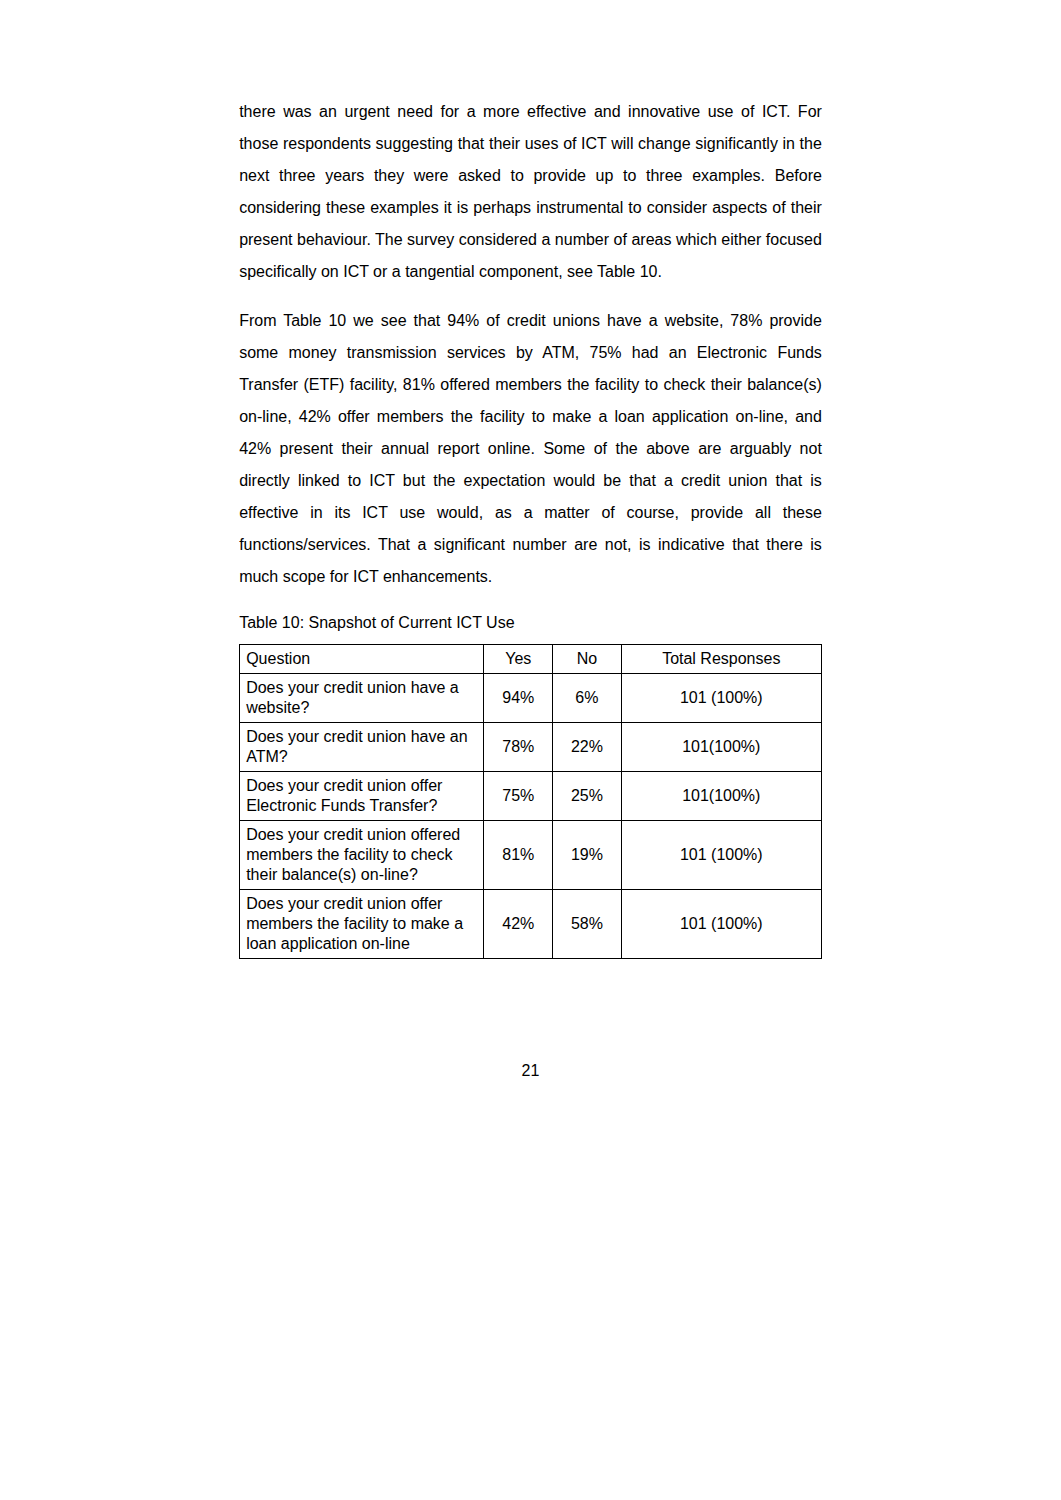there was an urgent need for a more effective and innovative use of ICT. For those respondents suggesting that their uses of ICT will change significantly in the next three years they were asked to provide up to three examples. Before considering these examples it is perhaps instrumental to consider aspects of their present behaviour. The survey considered a number of areas which either focused specifically on ICT or a tangential component, see Table 10.
From Table 10 we see that 94% of credit unions have a website, 78% provide some money transmission services by ATM, 75% had an Electronic Funds Transfer (ETF) facility, 81% offered members the facility to check their balance(s) on-line, 42% offer members the facility to make a loan application on-line, and 42% present their annual report online. Some of the above are arguably not directly linked to ICT but the expectation would be that a credit union that is effective in its ICT use would, as a matter of course, provide all these functions/services. That a significant number are not, is indicative that there is much scope for ICT enhancements.
Table 10: Snapshot of Current ICT Use
| Question | Yes | No | Total Responses |
| --- | --- | --- | --- |
| Does your credit union have a website? | 94% | 6% | 101 (100%) |
| Does your credit union have an ATM? | 78% | 22% | 101(100%) |
| Does your credit union offer Electronic Funds Transfer? | 75% | 25% | 101(100%) |
| Does your credit union offered members the facility to check their balance(s) on-line? | 81% | 19% | 101 (100%) |
| Does your credit union offer members the facility to make a loan application on-line | 42% | 58% | 101 (100%) |
21